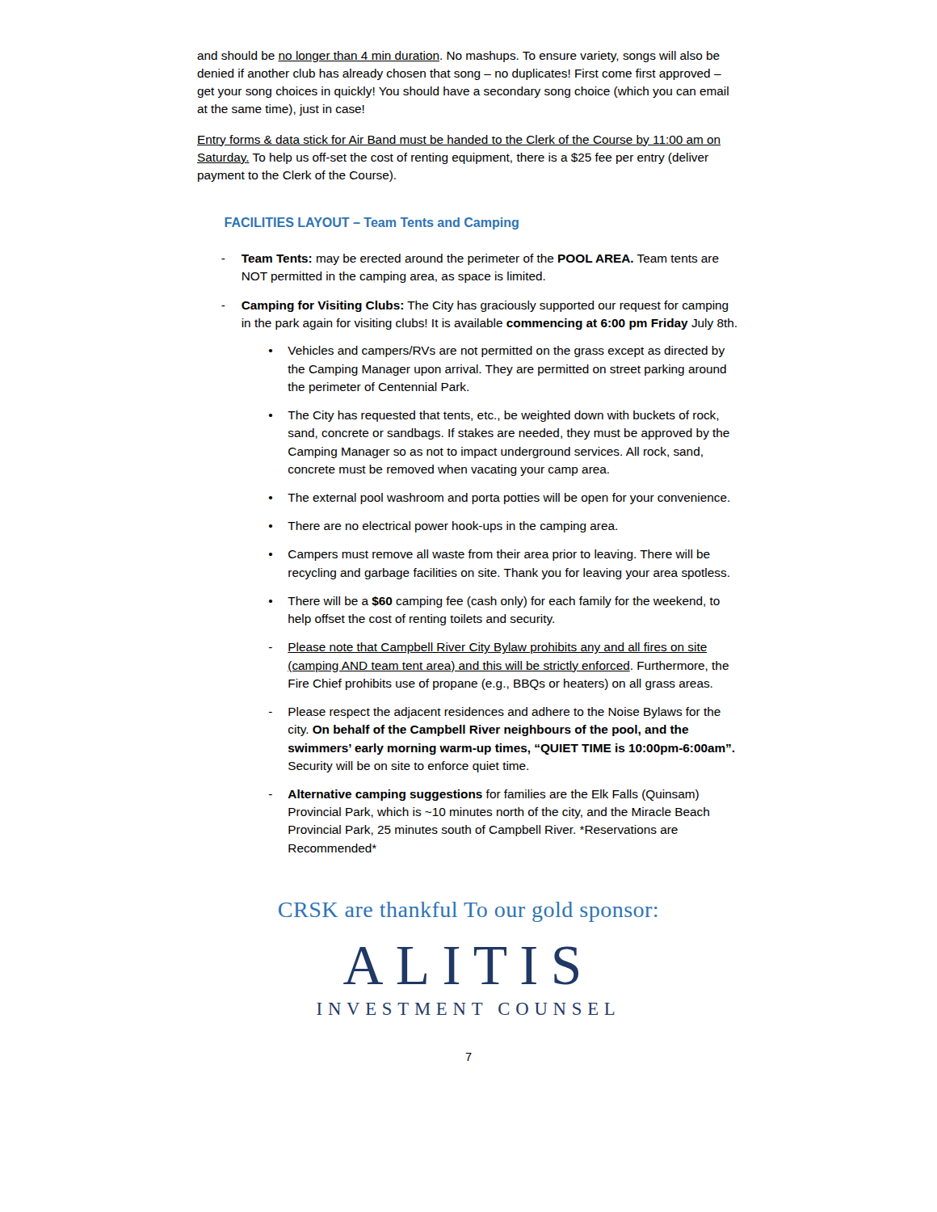and should be no longer than 4 min duration. No mashups. To ensure variety, songs will also be denied if another club has already chosen that song – no duplicates! First come first approved – get your song choices in quickly! You should have a secondary song choice (which you can email at the same time), just in case!
Entry forms & data stick for Air Band must be handed to the Clerk of the Course by 11:00 am on Saturday. To help us off-set the cost of renting equipment, there is a $25 fee per entry (deliver payment to the Clerk of the Course).
FACILITIES LAYOUT – Team Tents and Camping
Team Tents: may be erected around the perimeter of the POOL AREA. Team tents are NOT permitted in the camping area, as space is limited.
Camping for Visiting Clubs: The City has graciously supported our request for camping in the park again for visiting clubs! It is available commencing at 6:00 pm Friday July 8th.
Vehicles and campers/RVs are not permitted on the grass except as directed by the Camping Manager upon arrival. They are permitted on street parking around the perimeter of Centennial Park.
The City has requested that tents, etc., be weighted down with buckets of rock, sand, concrete or sandbags. If stakes are needed, they must be approved by the Camping Manager so as not to impact underground services. All rock, sand, concrete must be removed when vacating your camp area.
The external pool washroom and porta potties will be open for your convenience.
There are no electrical power hook-ups in the camping area.
Campers must remove all waste from their area prior to leaving. There will be recycling and garbage facilities on site. Thank you for leaving your area spotless.
There will be a $60 camping fee (cash only) for each family for the weekend, to help offset the cost of renting toilets and security.
Please note that Campbell River City Bylaw prohibits any and all fires on site (camping AND team tent area) and this will be strictly enforced. Furthermore, the Fire Chief prohibits use of propane (e.g., BBQs or heaters) on all grass areas.
Please respect the adjacent residences and adhere to the Noise Bylaws for the city. On behalf of the Campbell River neighbours of the pool, and the swimmers’ early morning warm-up times, “QUIET TIME is 10:00pm-6:00am”. Security will be on site to enforce quiet time.
Alternative camping suggestions for families are the Elk Falls (Quinsam) Provincial Park, which is ~10 minutes north of the city, and the Miracle Beach Provincial Park, 25 minutes south of Campbell River. *Reservations are Recommended*
CRSK are thankful To our gold sponsor:
ALITIS
INVESTMENT COUNSEL
7